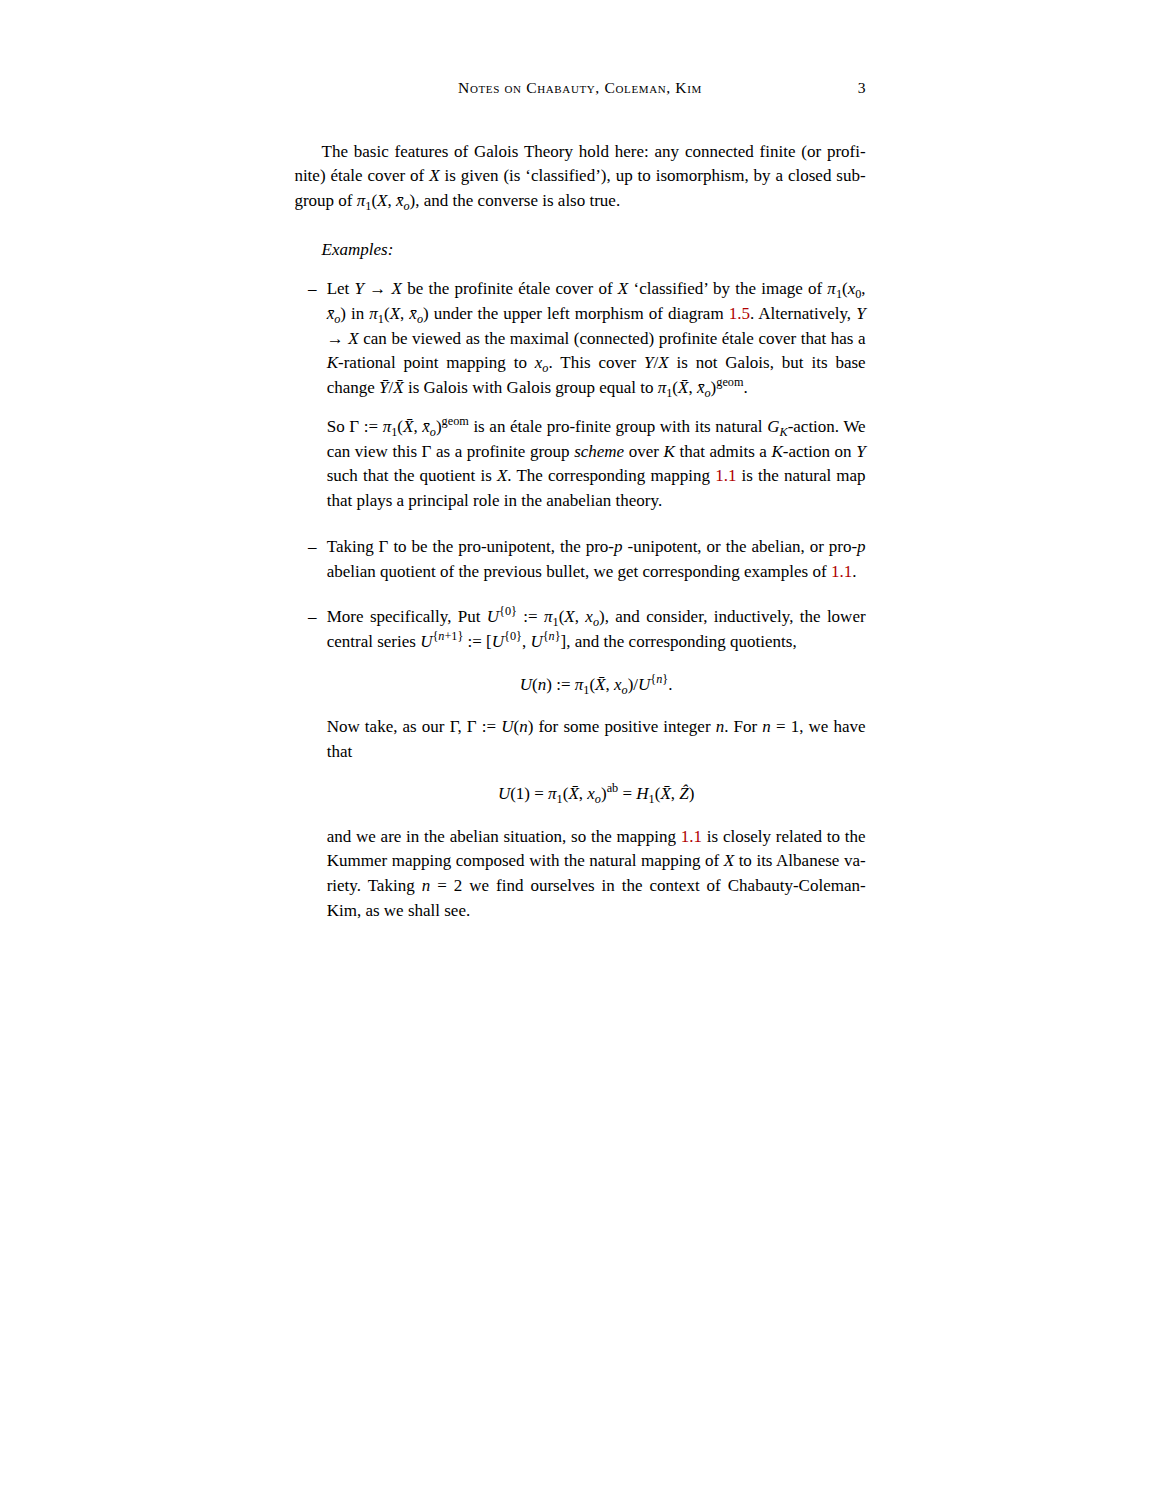Notes on Chabauty, Coleman, Kim 3
The basic features of Galois Theory hold here: any connected finite (or profinite) étale cover of X is given (is ‘classified’), up to isomorphism, by a closed subgroup of π1(X, x̄o), and the converse is also true.
Examples:
Let Y → X be the profinite étale cover of X ‘classified’ by the image of π1(x0, x̄o) in π1(X, x̄o) under the upper left morphism of diagram 1.5. Alternatively, Y → X can be viewed as the maximal (connected) profinite étale cover that has a K-rational point mapping to xo. This cover Y/X is not Galois, but its base change Ȳ/X̄ is Galois with Galois group equal to π1(X̄, x̄o)geom.
So Γ := π1(X̄, x̄o)geom is an étale pro-finite group with its natural GK-action. We can view this Γ as a profinite group scheme over K that admits a K-action on Y such that the quotient is X. The corresponding mapping 1.1 is the natural map that plays a principal role in the anabelian theory.
Taking Γ to be the pro-unipotent, the pro-p -unipotent, or the abelian, or pro-p abelian quotient of the previous bullet, we get corresponding examples of 1.1.
More specifically, Put U{0} := π1(X, xo), and consider, inductively, the lower central series U{n+1} := [U{0}, U{n}], and the corresponding quotients,
U(n) := π1(X̄, xo)/U{n}.
Now take, as our Γ, Γ := U(n) for some positive integer n. For n = 1, we have that
U(1) = π1(X̄, xo)ab = H1(X̄, Ẑ)
and we are in the abelian situation, so the mapping 1.1 is closely related to the Kummer mapping composed with the natural mapping of X to its Albanese variety. Taking n = 2 we find ourselves in the context of Chabauty-Coleman-Kim, as we shall see.